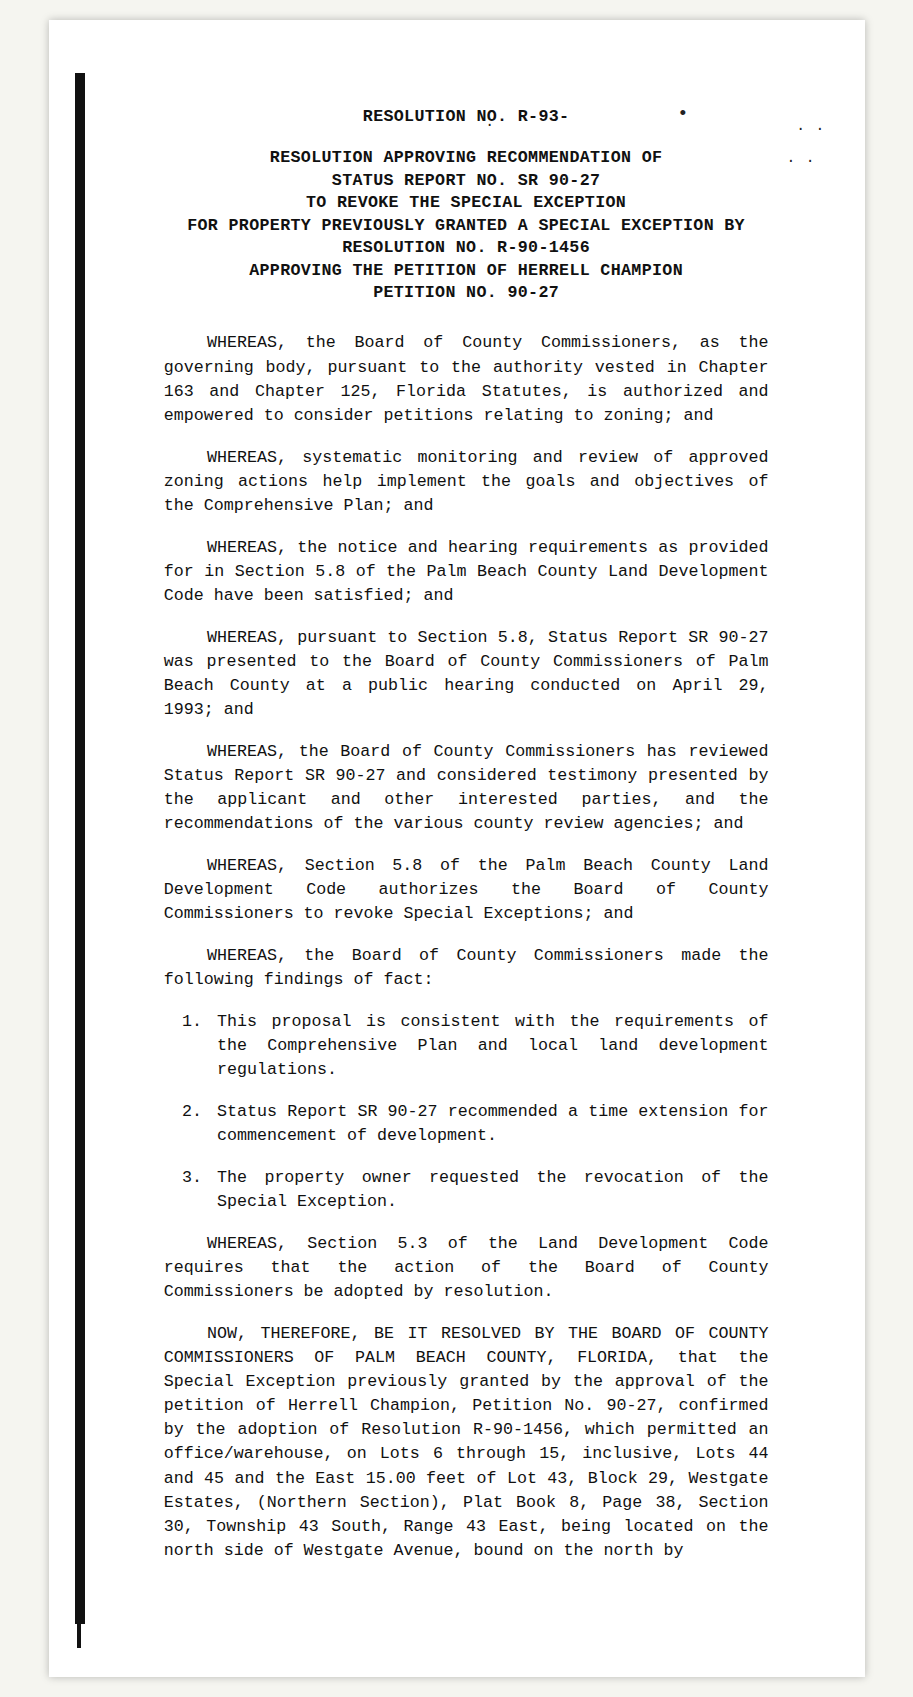. • . . . .
RESOLUTION NO. R-93-
RESOLUTION APPROVING RECOMMENDATION OF
STATUS REPORT NO. SR 90-27
TO REVOKE THE SPECIAL EXCEPTION
FOR PROPERTY PREVIOUSLY GRANTED A SPECIAL EXCEPTION BY
RESOLUTION NO. R-90-1456
APPROVING THE PETITION OF HERRELL CHAMPION
PETITION NO. 90-27
WHEREAS, the Board of County Commissioners, as the governing body, pursuant to the authority vested in Chapter 163 and Chapter 125, Florida Statutes, is authorized and empowered to consider petitions relating to zoning; and
WHEREAS, systematic monitoring and review of approved zoning actions help implement the goals and objectives of the Comprehensive Plan; and
WHEREAS, the notice and hearing requirements as provided for in Section 5.8 of the Palm Beach County Land Development Code have been satisfied; and
WHEREAS, pursuant to Section 5.8, Status Report SR 90-27 was presented to the Board of County Commissioners of Palm Beach County at a public hearing conducted on April 29, 1993; and
WHEREAS, the Board of County Commissioners has reviewed Status Report SR 90-27 and considered testimony presented by the applicant and other interested parties, and the recommendations of the various county review agencies; and
WHEREAS, Section 5.8 of the Palm Beach County Land Development Code authorizes the Board of County Commissioners to revoke Special Exceptions; and
WHEREAS, the Board of County Commissioners made the following findings of fact:
This proposal is consistent with the requirements of the Comprehensive Plan and local land development regulations.
Status Report SR 90-27 recommended a time extension for commencement of development.
The property owner requested the revocation of the Special Exception.
WHEREAS, Section 5.3 of the Land Development Code requires that the action of the Board of County Commissioners be adopted by resolution.
NOW, THEREFORE, BE IT RESOLVED BY THE BOARD OF COUNTY COMMISSIONERS OF PALM BEACH COUNTY, FLORIDA, that the Special Exception previously granted by the approval of the petition of Herrell Champion, Petition No. 90-27, confirmed by the adoption of Resolution R-90-1456, which permitted an office/warehouse, on Lots 6 through 15, inclusive, Lots 44 and 45 and the East 15.00 feet of Lot 43, Block 29, Westgate Estates, (Northern Section), Plat Book 8, Page 38, Section 30, Township 43 South, Range 43 East, being located on the north side of Westgate Avenue, bound on the north by